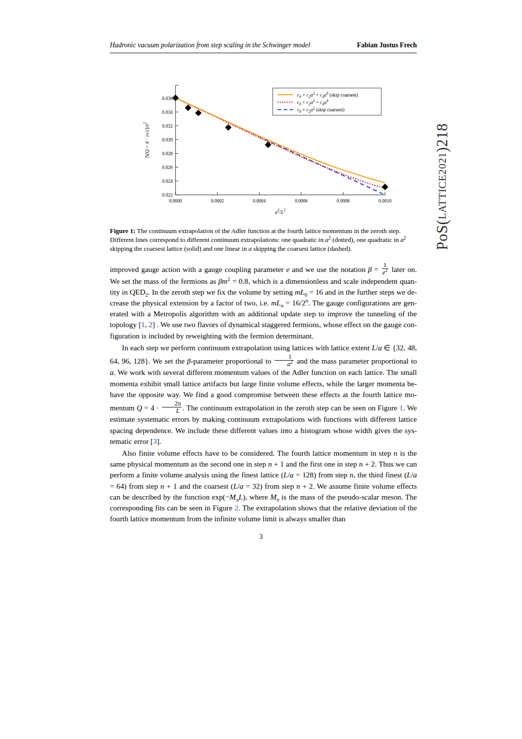Hadronic vacuum polarization from step scaling in the Schwinger model
Fabian Justus Frech
PoS(LATTICE2021)218
0.022 0.024 0.026 0.028 0.030 0.032 0.034 0.036 0.0000 0.0002 0.0004 0.0006 0.0008 0.0010 a2/L2 Δ(Q = 4 · 2π/L)/e2 c0 + c2a2 + c4a4 (skip coarsest) c0 + c2a2 + c4a4 c0 + c2a2 (skip coarsest)
Figure 1: The continuum extrapolation of the Adler function at the fourth lattice momentum in the zeroth step. Different lines correspond to different continuum extrapolations: one quadratic in a2 (dotted), one quadratic in a2 skipping the coarsest lattice (solid) and one linear in a skipping the coarsest lattice (dashed).
improved gauge action with a gauge coupling parameter e and we use the notation β = 1 e2 later on. We set the mass of the fermions as βm2 = 0.8, which is a dimensionless and scale independent quantity in QED2. In the zeroth step we fix the volume by setting mL0 = 16 and in the further steps we decrease the physical extension by a factor of two, i.e. mLn = 16/2n. The gauge configurations are generated with a Metropolis algorithm with an additional update step to improve the tunneling of the topology [1, 2] . We use two flavors of dynamical staggered fermions, whose effect on the gauge configuration is included by reweighting with the fermion determinant.
In each step we perform continuum extrapolation using lattices with lattice extent L/a ∈ {32, 48, 64, 96, 128}. We set the β-parameter proportional to 1 a2 and the mass parameter proportional to a. We work with several different momentum values of the Adler function on each lattice. The small momenta exhibit small lattice artifacts but large finite volume effects, while the larger momenta behave the opposite way. We find a good compromise between these effects at the fourth lattice momentum Q = 4 · 2π L. The continuum extrapolation in the zeroth step can be seen on Figure 1. We estimate systematic errors by making continuum extrapolations with functions with different lattice spacing dependence. We include these different values into a histogram whose width gives the systematic error [3].
Also finite volume effects have to be considered. The fourth lattice momentum in step n is the same physical momentum as the second one in step n + 1 and the first one in step n + 2. Thus we can perform a finite volume analysis using the finest lattice (L/a = 128) from step n, the third finest (L/a = 64) from step n + 1 and the coarsest (L/a = 32) from step n + 2. We assume finite volume effects can be described by the function exp(−MπL), where Mπ is the mass of the pseudo-scalar meson. The corresponding fits can be seen in Figure 2. The extrapolation shows that the relative deviation of the fourth lattice momentum from the infinite volume limit is always smaller than
3